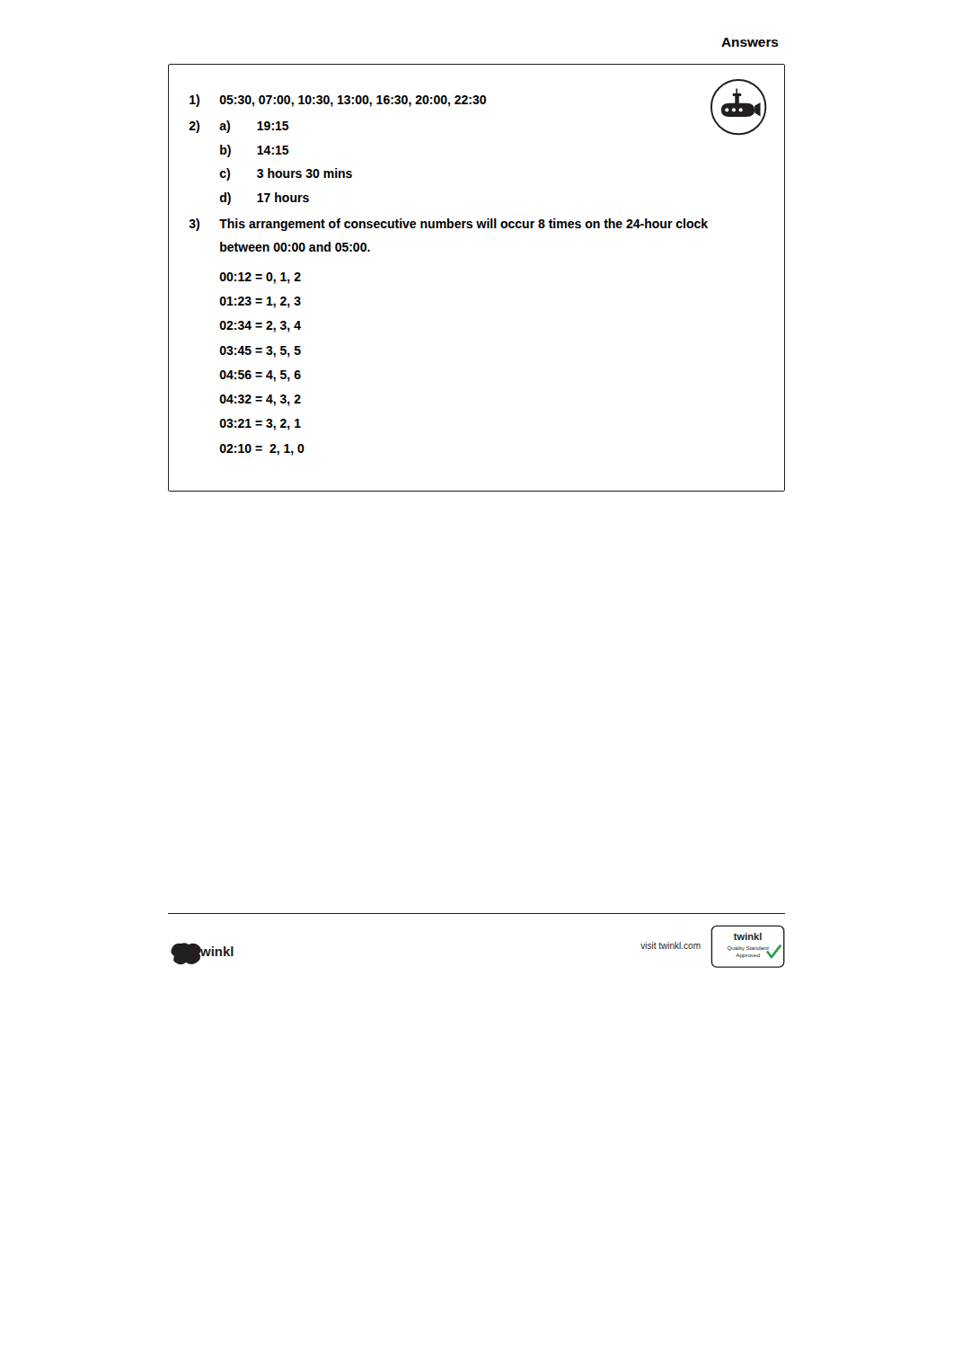Answers
1) 05:30, 07:00, 10:30, 13:00, 16:30, 20:00, 22:30
2)
a) 19:15
b) 14:15
c) 3 hours 30 mins
d) 17 hours
3)
This arrangement of consecutive numbers will occur 8 times on the 24-hour clock between 00:00 and 05:00.
00:12 = 0, 1, 2
01:23 = 1, 2, 3
02:34 = 2, 3, 4
03:45 = 3, 5, 5
04:56 = 4, 5, 6
04:32 = 4, 3, 2
03:21 = 3, 2, 1
02:10 = 2, 1, 0
twinkl
visit twinkl.com twinkl Quality Standard Approved